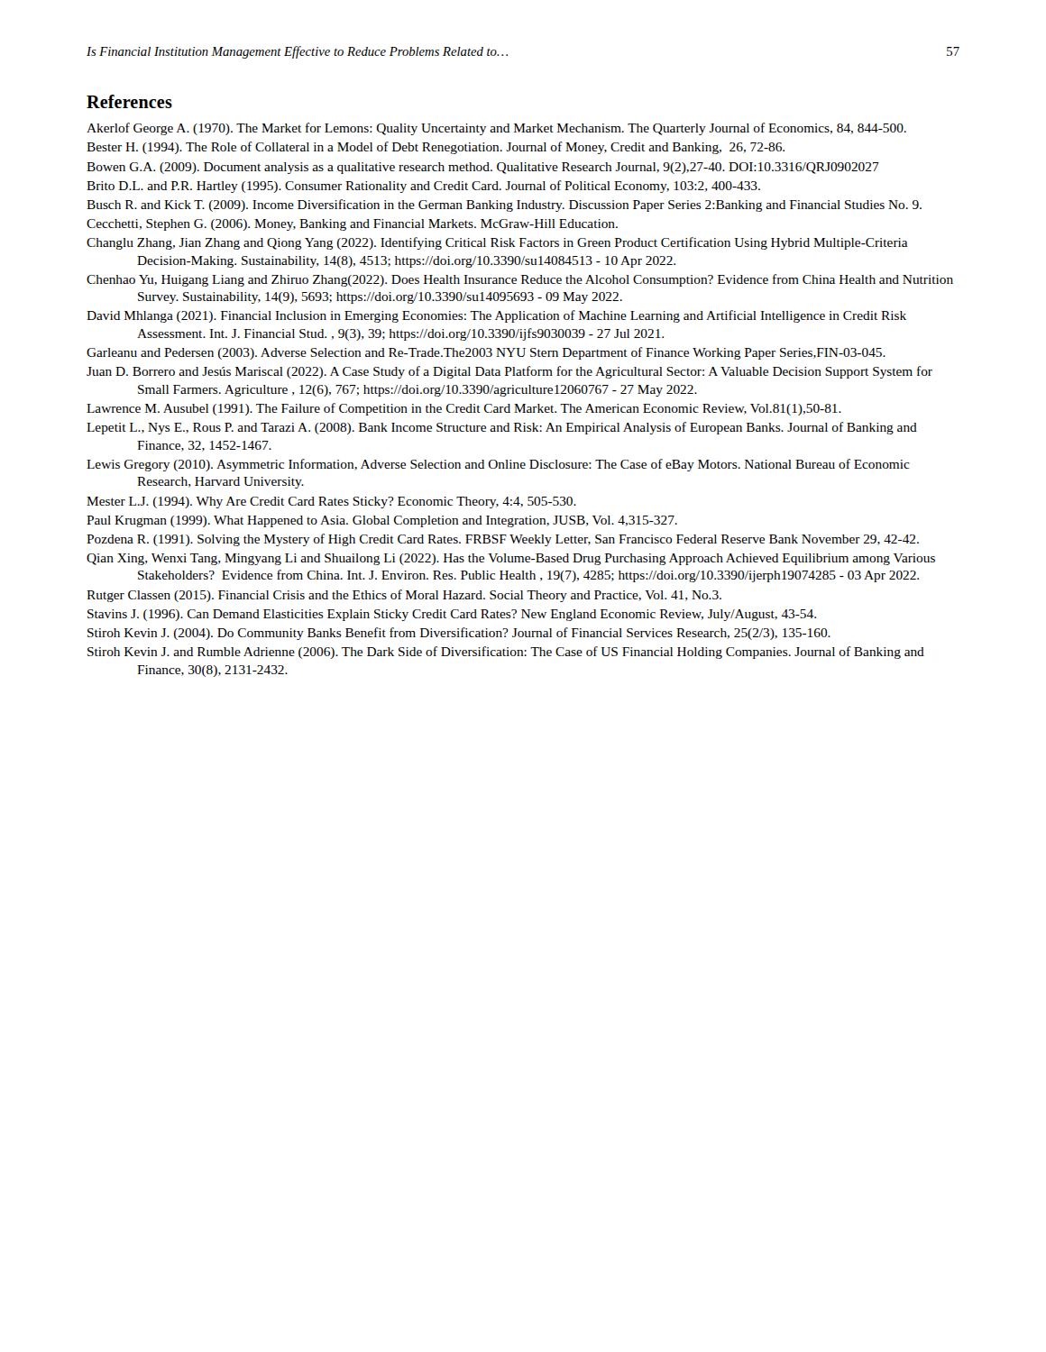Is Financial Institution Management Effective to Reduce Problems Related to… 57
References
Akerlof George A. (1970). The Market for Lemons: Quality Uncertainty and Market Mechanism. The Quarterly Journal of Economics, 84, 844-500.
Bester H. (1994). The Role of Collateral in a Model of Debt Renegotiation. Journal of Money, Credit and Banking, 26, 72-86.
Bowen G.A. (2009). Document analysis as a qualitative research method. Qualitative Research Journal, 9(2),27-40. DOI:10.3316/QRJ0902027
Brito D.L. and P.R. Hartley (1995). Consumer Rationality and Credit Card. Journal of Political Economy, 103:2, 400-433.
Busch R. and Kick T. (2009). Income Diversification in the German Banking Industry. Discussion Paper Series 2:Banking and Financial Studies No. 9.
Cecchetti, Stephen G. (2006). Money, Banking and Financial Markets. McGraw-Hill Education.
Changlu Zhang, Jian Zhang and Qiong Yang (2022). Identifying Critical Risk Factors in Green Product Certification Using Hybrid Multiple-Criteria Decision-Making. Sustainability, 14(8), 4513; https://doi.org/10.3390/su14084513 - 10 Apr 2022.
Chenhao Yu, Huigang Liang and Zhiruo Zhang(2022). Does Health Insurance Reduce the Alcohol Consumption? Evidence from China Health and Nutrition Survey. Sustainability, 14(9), 5693; https://doi.org/10.3390/su14095693 - 09 May 2022.
David Mhlanga (2021). Financial Inclusion in Emerging Economies: The Application of Machine Learning and Artificial Intelligence in Credit Risk Assessment. Int. J. Financial Stud. , 9(3), 39; https://doi.org/10.3390/ijfs9030039 - 27 Jul 2021.
Garleanu and Pedersen (2003). Adverse Selection and Re-Trade.The2003 NYU Stern Department of Finance Working Paper Series,FIN-03-045.
Juan D. Borrero and Jesús Mariscal (2022). A Case Study of a Digital Data Platform for the Agricultural Sector: A Valuable Decision Support System for Small Farmers. Agriculture , 12(6), 767; https://doi.org/10.3390/agriculture12060767 - 27 May 2022.
Lawrence M. Ausubel (1991). The Failure of Competition in the Credit Card Market. The American Economic Review, Vol.81(1),50-81.
Lepetit L., Nys E., Rous P. and Tarazi A. (2008). Bank Income Structure and Risk: An Empirical Analysis of European Banks. Journal of Banking and Finance, 32, 1452-1467.
Lewis Gregory (2010). Asymmetric Information, Adverse Selection and Online Disclosure: The Case of eBay Motors. National Bureau of Economic Research, Harvard University.
Mester L.J. (1994). Why Are Credit Card Rates Sticky? Economic Theory, 4:4, 505-530.
Paul Krugman (1999). What Happened to Asia. Global Completion and Integration, JUSB, Vol. 4,315-327.
Pozdena R. (1991). Solving the Mystery of High Credit Card Rates. FRBSF Weekly Letter, San Francisco Federal Reserve Bank November 29, 42-42.
Qian Xing, Wenxi Tang, Mingyang Li and Shuailong Li (2022). Has the Volume-Based Drug Purchasing Approach Achieved Equilibrium among Various Stakeholders? Evidence from China. Int. J. Environ. Res. Public Health , 19(7), 4285; https://doi.org/10.3390/ijerph19074285 - 03 Apr 2022.
Rutger Classen (2015). Financial Crisis and the Ethics of Moral Hazard. Social Theory and Practice, Vol. 41, No.3.
Stavins J. (1996). Can Demand Elasticities Explain Sticky Credit Card Rates? New England Economic Review, July/August, 43-54.
Stiroh Kevin J. (2004). Do Community Banks Benefit from Diversification? Journal of Financial Services Research, 25(2/3), 135-160.
Stiroh Kevin J. and Rumble Adrienne (2006). The Dark Side of Diversification: The Case of US Financial Holding Companies. Journal of Banking and Finance, 30(8), 2131-2432.